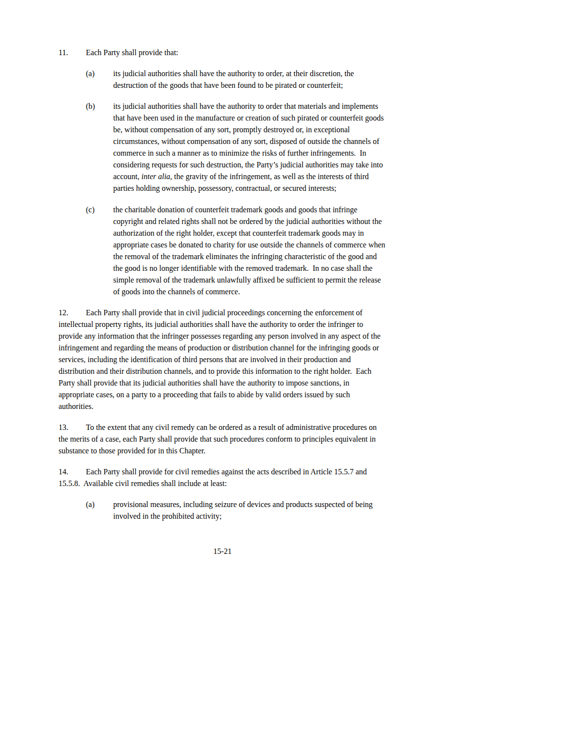11.
Each Party shall provide that:
(a)
its judicial authorities shall have the authority to order, at their discretion, the destruction of the goods that have been found to be pirated or counterfeit;
(b)
its judicial authorities shall have the authority to order that materials and implements that have been used in the manufacture or creation of such pirated or counterfeit goods be, without compensation of any sort, promptly destroyed or, in exceptional circumstances, without compensation of any sort, disposed of outside the channels of commerce in such a manner as to minimize the risks of further infringements. In considering requests for such destruction, the Party’s judicial authorities may take into account, inter alia, the gravity of the infringement, as well as the interests of third parties holding ownership, possessory, contractual, or secured interests;
(c)
the charitable donation of counterfeit trademark goods and goods that infringe copyright and related rights shall not be ordered by the judicial authorities without the authorization of the right holder, except that counterfeit trademark goods may in appropriate cases be donated to charity for use outside the channels of commerce when the removal of the trademark eliminates the infringing characteristic of the good and the good is no longer identifiable with the removed trademark. In no case shall the simple removal of the trademark unlawfully affixed be sufficient to permit the release of goods into the channels of commerce.
12. Each Party shall provide that in civil judicial proceedings concerning the enforcement of intellectual property rights, its judicial authorities shall have the authority to order the infringer to provide any information that the infringer possesses regarding any person involved in any aspect of the infringement and regarding the means of production or distribution channel for the infringing goods or services, including the identification of third persons that are involved in their production and distribution and their distribution channels, and to provide this information to the right holder. Each Party shall provide that its judicial authorities shall have the authority to impose sanctions, in appropriate cases, on a party to a proceeding that fails to abide by valid orders issued by such authorities.
13. To the extent that any civil remedy can be ordered as a result of administrative procedures on the merits of a case, each Party shall provide that such procedures conform to principles equivalent in substance to those provided for in this Chapter.
14. Each Party shall provide for civil remedies against the acts described in Article 15.5.7 and 15.5.8. Available civil remedies shall include at least:
(a)
provisional measures, including seizure of devices and products suspected of being involved in the prohibited activity;
15-21